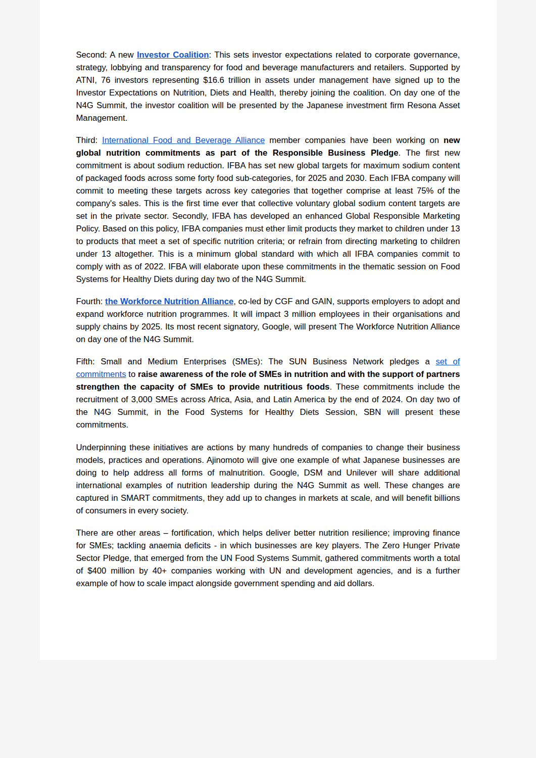Second: A new Investor Coalition: This sets investor expectations related to corporate governance, strategy, lobbying and transparency for food and beverage manufacturers and retailers. Supported by ATNI, 76 investors representing $16.6 trillion in assets under management have signed up to the Investor Expectations on Nutrition, Diets and Health, thereby joining the coalition. On day one of the N4G Summit, the investor coalition will be presented by the Japanese investment firm Resona Asset Management.
Third: International Food and Beverage Alliance member companies have been working on new global nutrition commitments as part of the Responsible Business Pledge. The first new commitment is about sodium reduction. IFBA has set new global targets for maximum sodium content of packaged foods across some forty food sub-categories, for 2025 and 2030. Each IFBA company will commit to meeting these targets across key categories that together comprise at least 75% of the company's sales. This is the first time ever that collective voluntary global sodium content targets are set in the private sector. Secondly, IFBA has developed an enhanced Global Responsible Marketing Policy. Based on this policy, IFBA companies must ether limit products they market to children under 13 to products that meet a set of specific nutrition criteria; or refrain from directing marketing to children under 13 altogether. This is a minimum global standard with which all IFBA companies commit to comply with as of 2022. IFBA will elaborate upon these commitments in the thematic session on Food Systems for Healthy Diets during day two of the N4G Summit.
Fourth: the Workforce Nutrition Alliance, co-led by CGF and GAIN, supports employers to adopt and expand workforce nutrition programmes. It will impact 3 million employees in their organisations and supply chains by 2025. Its most recent signatory, Google, will present The Workforce Nutrition Alliance on day one of the N4G Summit.
Fifth: Small and Medium Enterprises (SMEs): The SUN Business Network pledges a set of commitments to raise awareness of the role of SMEs in nutrition and with the support of partners strengthen the capacity of SMEs to provide nutritious foods. These commitments include the recruitment of 3,000 SMEs across Africa, Asia, and Latin America by the end of 2024. On day two of the N4G Summit, in the Food Systems for Healthy Diets Session, SBN will present these commitments.
Underpinning these initiatives are actions by many hundreds of companies to change their business models, practices and operations. Ajinomoto will give one example of what Japanese businesses are doing to help address all forms of malnutrition. Google, DSM and Unilever will share additional international examples of nutrition leadership during the N4G Summit as well. These changes are captured in SMART commitments, they add up to changes in markets at scale, and will benefit billions of consumers in every society.
There are other areas – fortification, which helps deliver better nutrition resilience; improving finance for SMEs; tackling anaemia deficits - in which businesses are key players. The Zero Hunger Private Sector Pledge, that emerged from the UN Food Systems Summit, gathered commitments worth a total of $400 million by 40+ companies working with UN and development agencies, and is a further example of how to scale impact alongside government spending and aid dollars.